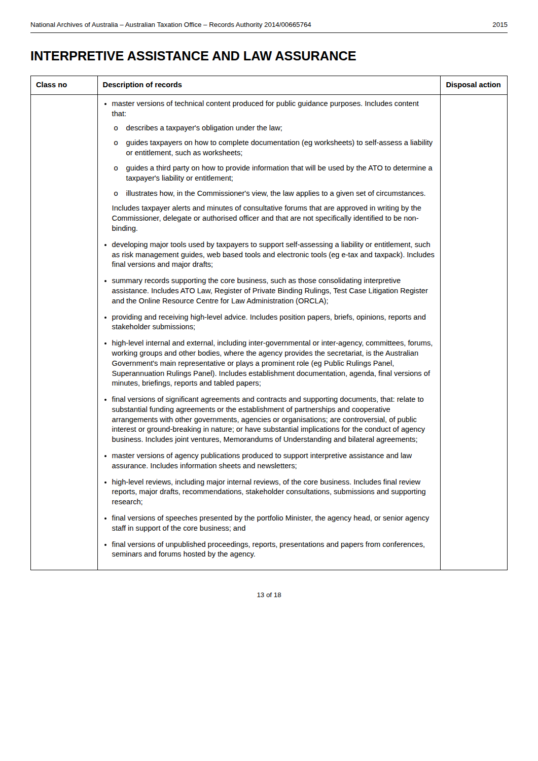National Archives of Australia – Australian Taxation Office – Records Authority 2014/00665764
2015
INTERPRETIVE ASSISTANCE AND LAW ASSURANCE
| Class no | Description of records | Disposal action |
| --- | --- | --- |
| | master versions of technical content produced for public guidance purposes. Includes content that: describes a taxpayer's obligation under the law; guides taxpayers on how to complete documentation (eg worksheets) to self-assess a liability or entitlement, such as worksheets; guides a third party on how to provide information that will be used by the ATO to determine a taxpayer's liability or entitlement; illustrates how, in the Commissioner's view, the law applies to a given set of circumstances. Includes taxpayer alerts and minutes of consultative forums that are approved in writing by the Commissioner, delegate or authorised officer and that are not specifically identified to be non-binding. developing major tools used by taxpayers to support self-assessing a liability or entitlement, such as risk management guides, web based tools and electronic tools (eg e-tax and taxpack). Includes final versions and major drafts; summary records supporting the core business, such as those consolidating interpretive assistance. Includes ATO Law, Register of Private Binding Rulings, Test Case Litigation Register and the Online Resource Centre for Law Administration (ORCLA); providing and receiving high-level advice. Includes position papers, briefs, opinions, reports and stakeholder submissions; high-level internal and external, including inter-governmental or inter-agency, committees, forums, working groups and other bodies, where the agency provides the secretariat, is the Australian Government's main representative or plays a prominent role (eg Public Rulings Panel, Superannuation Rulings Panel). Includes establishment documentation, agenda, final versions of minutes, briefings, reports and tabled papers; final versions of significant agreements and contracts and supporting documents, that: relate to substantial funding agreements or the establishment of partnerships and cooperative arrangements with other governments, agencies or organisations; are controversial, of public interest or ground-breaking in nature; or have substantial implications for the conduct of agency business. Includes joint ventures, Memorandums of Understanding and bilateral agreements; master versions of agency publications produced to support interpretive assistance and law assurance. Includes information sheets and newsletters; high-level reviews, including major internal reviews, of the core business. Includes final review reports, major drafts, recommendations, stakeholder consultations, submissions and supporting research; final versions of speeches presented by the portfolio Minister, the agency head, or senior agency staff in support of the core business; and final versions of unpublished proceedings, reports, presentations and papers from conferences, seminars and forums hosted by the agency. | |
13 of 18